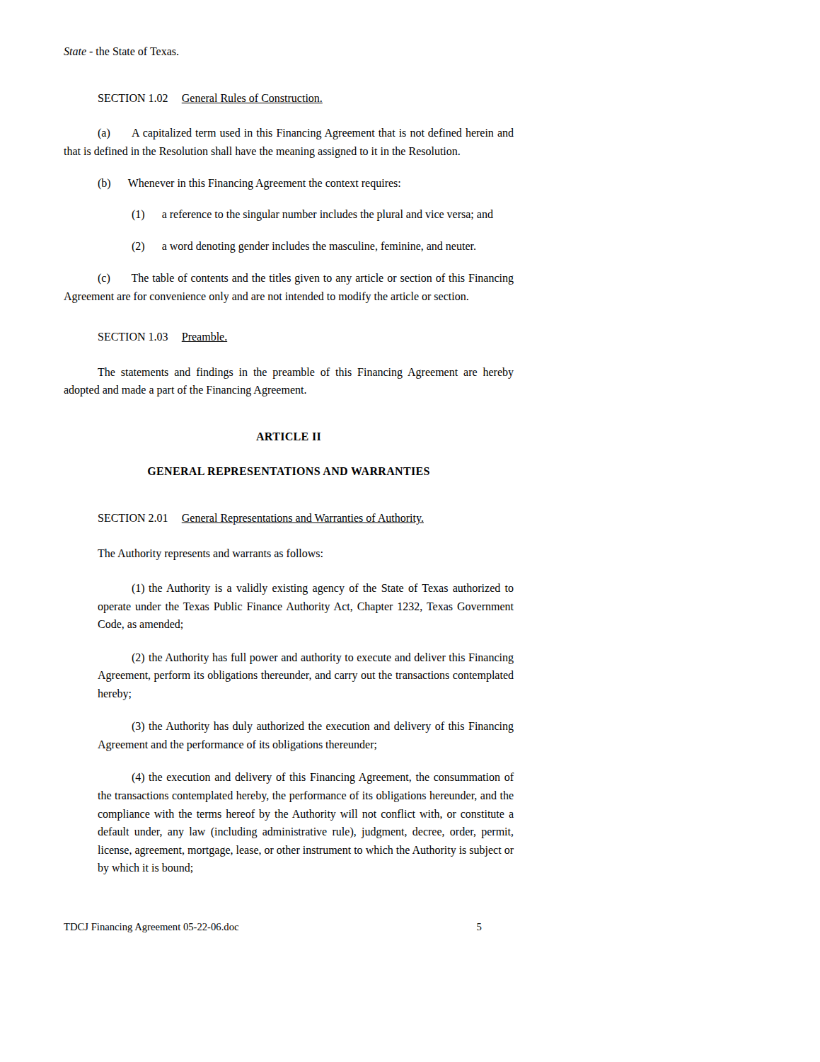State - the State of Texas.
SECTION 1.02 General Rules of Construction.
(a) A capitalized term used in this Financing Agreement that is not defined herein and that is defined in the Resolution shall have the meaning assigned to it in the Resolution.
(b) Whenever in this Financing Agreement the context requires:
(1) a reference to the singular number includes the plural and vice versa; and
(2) a word denoting gender includes the masculine, feminine, and neuter.
(c) The table of contents and the titles given to any article or section of this Financing Agreement are for convenience only and are not intended to modify the article or section.
SECTION 1.03 Preamble.
The statements and findings in the preamble of this Financing Agreement are hereby adopted and made a part of the Financing Agreement.
ARTICLE II
GENERAL REPRESENTATIONS AND WARRANTIES
SECTION 2.01 General Representations and Warranties of Authority.
The Authority represents and warrants as follows:
(1) the Authority is a validly existing agency of the State of Texas authorized to operate under the Texas Public Finance Authority Act, Chapter 1232, Texas Government Code, as amended;
(2) the Authority has full power and authority to execute and deliver this Financing Agreement, perform its obligations thereunder, and carry out the transactions contemplated hereby;
(3) the Authority has duly authorized the execution and delivery of this Financing Agreement and the performance of its obligations thereunder;
(4) the execution and delivery of this Financing Agreement, the consummation of the transactions contemplated hereby, the performance of its obligations hereunder, and the compliance with the terms hereof by the Authority will not conflict with, or constitute a default under, any law (including administrative rule), judgment, decree, order, permit, license, agreement, mortgage, lease, or other instrument to which the Authority is subject or by which it is bound;
TDCJ Financing Agreement 05-22-06.doc 5